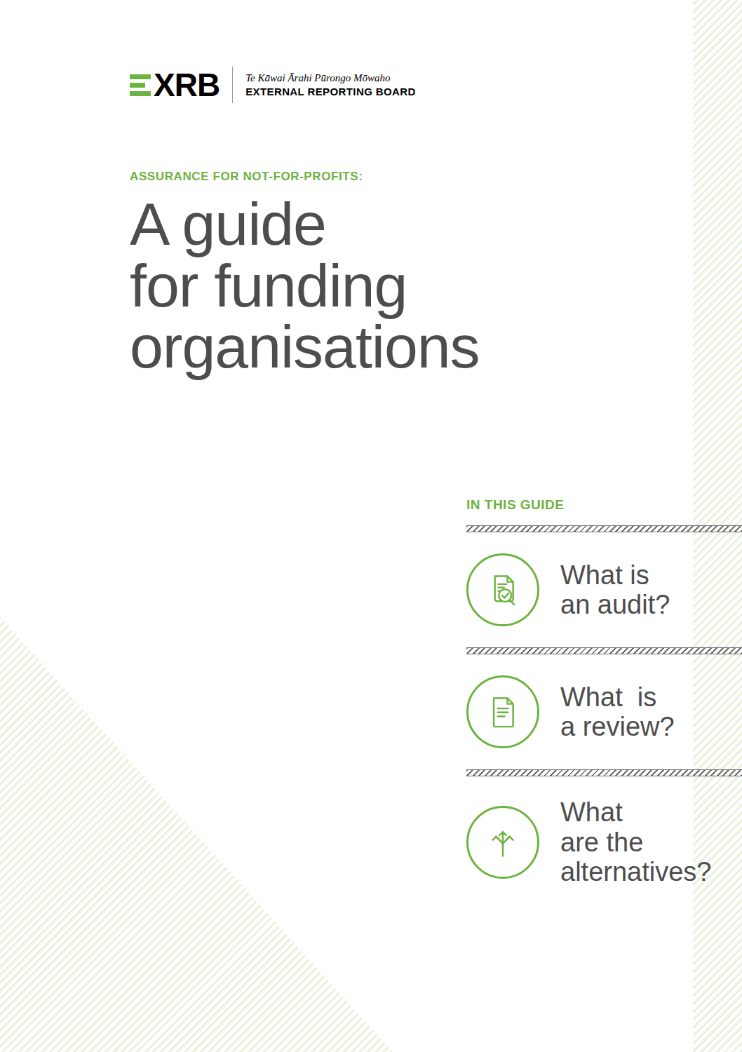XRB
Te Kāwai Ārahi Pūrongo Mōwaho
EXTERNAL REPORTING BOARD
ASSURANCE FOR NOT-FOR-PROFITS:
A guide
for funding
organisations
IN THIS GUIDE
What is
an audit?
What is
a review?
What
are the
alternatives?